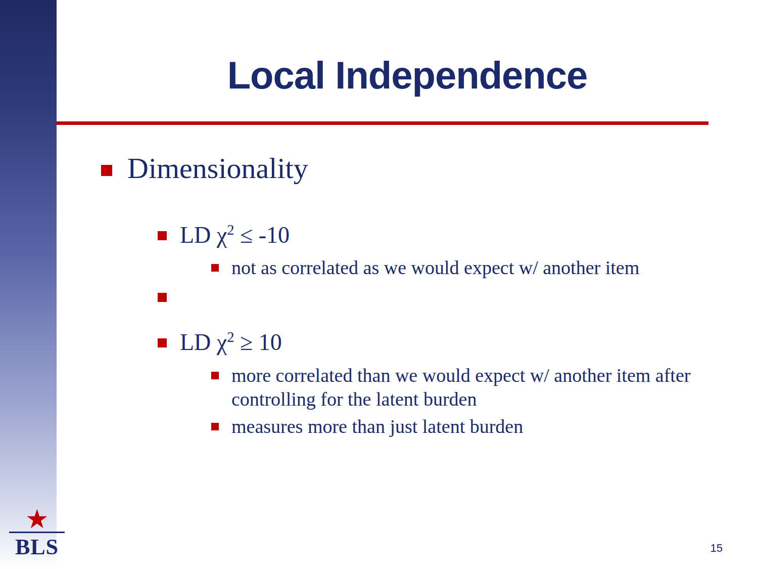Local Independence
Dimensionality
LD χ2 ≤ -10
not as correlated as we would expect w/ another item
LD χ2 ≥ 10
more correlated than we would expect w/ another item after controlling for the latent burden
measures more than just latent burden
★ BLS
15